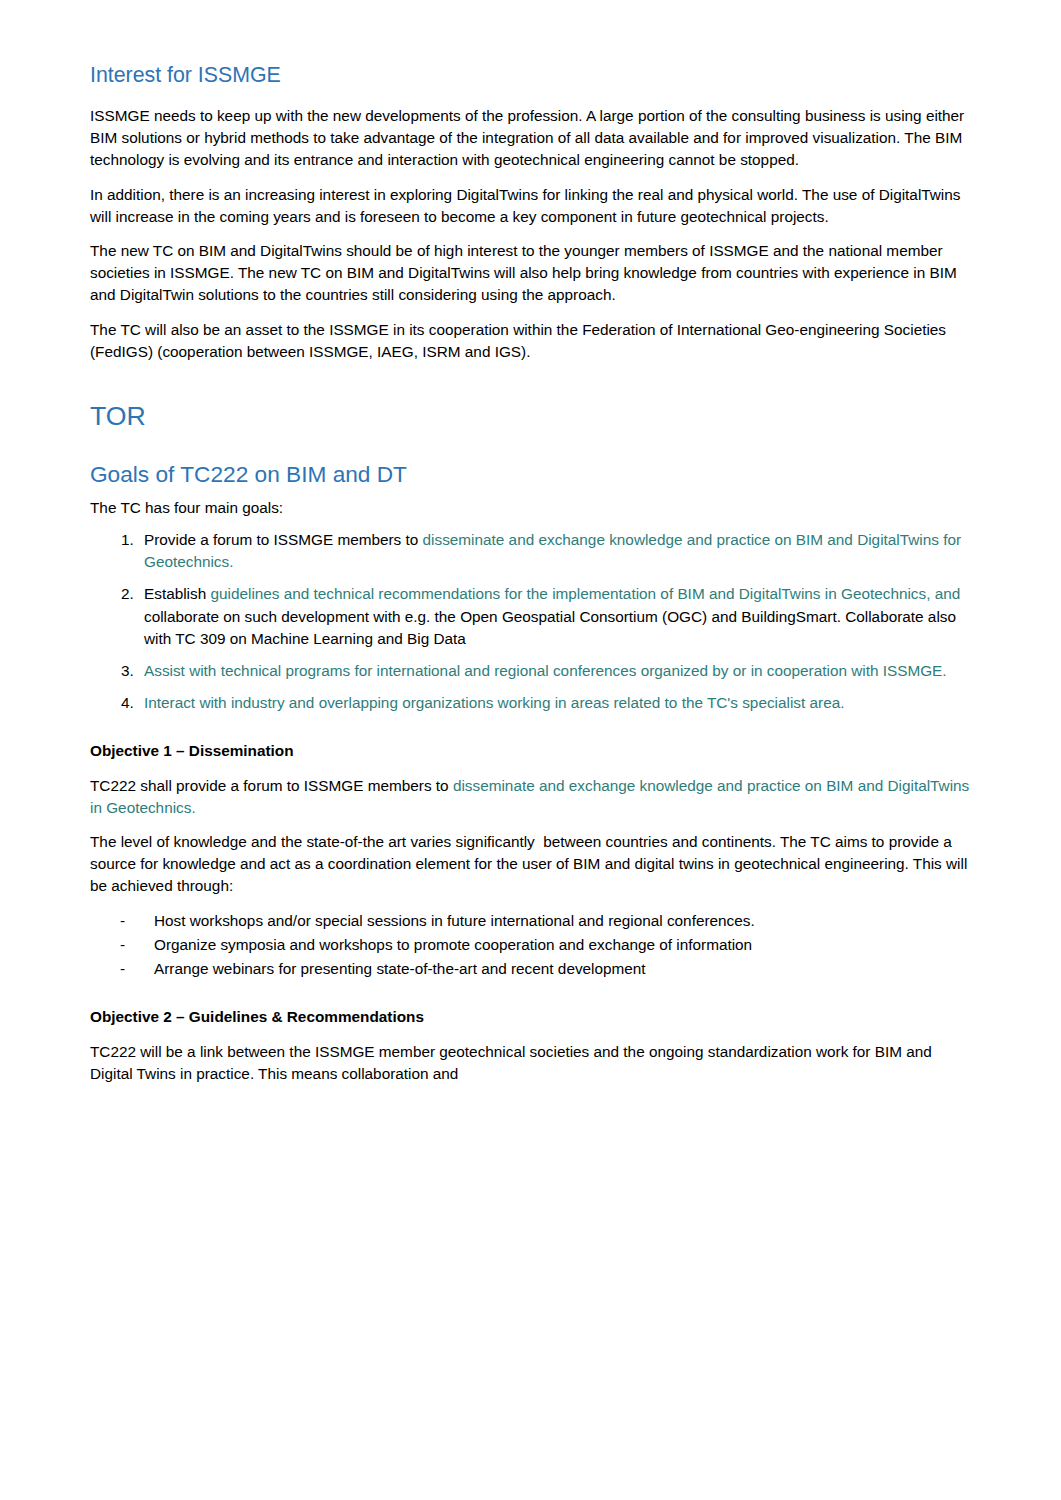Interest for ISSMGE
ISSMGE needs to keep up with the new developments of the profession. A large portion of the consulting business is using either BIM solutions or hybrid methods to take advantage of the integration of all data available and for improved visualization. The BIM technology is evolving and its entrance and interaction with geotechnical engineering cannot be stopped.
In addition, there is an increasing interest in exploring DigitalTwins for linking the real and physical world. The use of DigitalTwins will increase in the coming years and is foreseen to become a key component in future geotechnical projects.
The new TC on BIM and DigitalTwins should be of high interest to the younger members of ISSMGE and the national member societies in ISSMGE. The new TC on BIM and DigitalTwins will also help bring knowledge from countries with experience in BIM and DigitalTwin solutions to the countries still considering using the approach.
The TC will also be an asset to the ISSMGE in its cooperation within the Federation of International Geo-engineering Societies (FedIGS) (cooperation between ISSMGE, IAEG, ISRM and IGS).
TOR
Goals of TC222 on BIM and DT
The TC has four main goals:
Provide a forum to ISSMGE members to disseminate and exchange knowledge and practice on BIM and DigitalTwins for Geotechnics.
Establish guidelines and technical recommendations for the implementation of BIM and DigitalTwins in Geotechnics, and collaborate on such development with e.g. the Open Geospatial Consortium (OGC) and BuildingSmart. Collaborate also with TC 309 on Machine Learning and Big Data
Assist with technical programs for international and regional conferences organized by or in cooperation with ISSMGE.
Interact with industry and overlapping organizations working in areas related to the TC's specialist area.
Objective 1 – Dissemination
TC222 shall provide a forum to ISSMGE members to disseminate and exchange knowledge and practice on BIM and DigitalTwins in Geotechnics.
The level of knowledge and the state-of-the art varies significantly between countries and continents. The TC aims to provide a source for knowledge and act as a coordination element for the user of BIM and digital twins in geotechnical engineering. This will be achieved through:
Host workshops and/or special sessions in future international and regional conferences.
Organize symposia and workshops to promote cooperation and exchange of information
Arrange webinars for presenting state-of-the-art and recent development
Objective 2 – Guidelines & Recommendations
TC222 will be a link between the ISSMGE member geotechnical societies and the ongoing standardization work for BIM and Digital Twins in practice. This means collaboration and